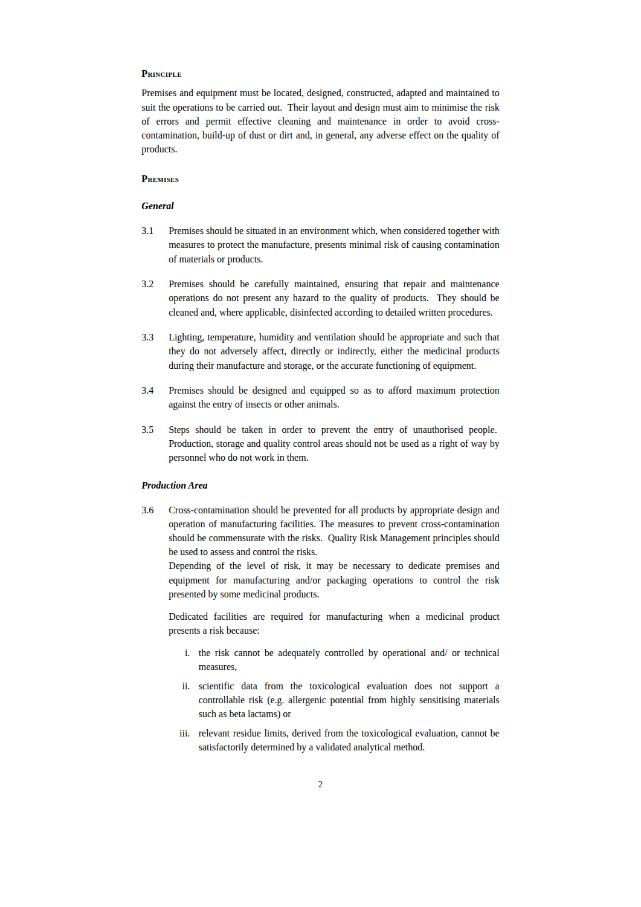Principle
Premises and equipment must be located, designed, constructed, adapted and maintained to suit the operations to be carried out. Their layout and design must aim to minimise the risk of errors and permit effective cleaning and maintenance in order to avoid cross-contamination, build-up of dust or dirt and, in general, any adverse effect on the quality of products.
Premises
General
3.1
Premises should be situated in an environment which, when considered together with measures to protect the manufacture, presents minimal risk of causing contamination of materials or products.
3.2
Premises should be carefully maintained, ensuring that repair and maintenance operations do not present any hazard to the quality of products. They should be cleaned and, where applicable, disinfected according to detailed written procedures.
3.3
Lighting, temperature, humidity and ventilation should be appropriate and such that they do not adversely affect, directly or indirectly, either the medicinal products during their manufacture and storage, or the accurate functioning of equipment.
3.4
Premises should be designed and equipped so as to afford maximum protection against the entry of insects or other animals.
3.5
Steps should be taken in order to prevent the entry of unauthorised people. Production, storage and quality control areas should not be used as a right of way by personnel who do not work in them.
Production Area
3.6
Cross-contamination should be prevented for all products by appropriate design and operation of manufacturing facilities. The measures to prevent cross-contamination should be commensurate with the risks. Quality Risk Management principles should be used to assess and control the risks.
Depending of the level of risk, it may be necessary to dedicate premises and equipment for manufacturing and/or packaging operations to control the risk presented by some medicinal products.
Dedicated facilities are required for manufacturing when a medicinal product presents a risk because:
i. the risk cannot be adequately controlled by operational and/ or technical measures,
ii. scientific data from the toxicological evaluation does not support a controllable risk (e.g. allergenic potential from highly sensitising materials such as beta lactams) or
iii. relevant residue limits, derived from the toxicological evaluation, cannot be satisfactorily determined by a validated analytical method.
2